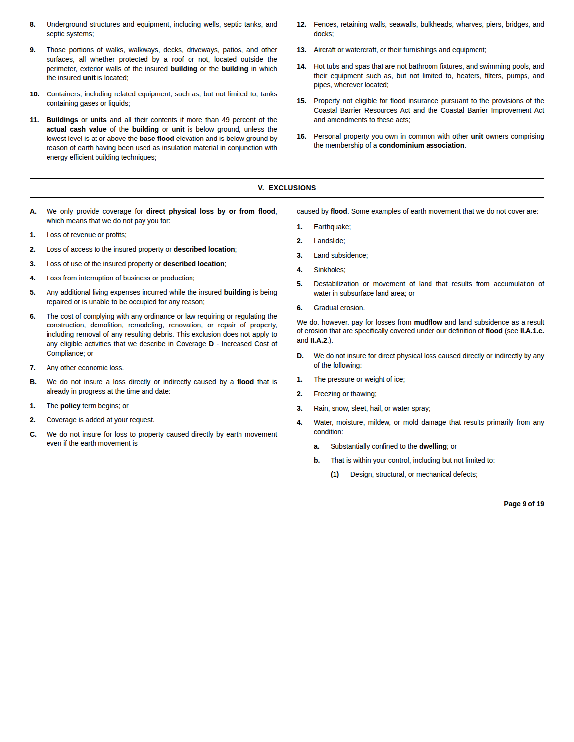8. Underground structures and equipment, including wells, septic tanks, and septic systems;
9. Those portions of walks, walkways, decks, driveways, patios, and other surfaces, all whether protected by a roof or not, located outside the perimeter, exterior walls of the insured building or the building in which the insured unit is located;
10. Containers, including related equipment, such as, but not limited to, tanks containing gases or liquids;
11. Buildings or units and all their contents if more than 49 percent of the actual cash value of the building or unit is below ground, unless the lowest level is at or above the base flood elevation and is below ground by reason of earth having been used as insulation material in conjunction with energy efficient building techniques;
12. Fences, retaining walls, seawalls, bulkheads, wharves, piers, bridges, and docks;
13. Aircraft or watercraft, or their furnishings and equipment;
14. Hot tubs and spas that are not bathroom fixtures, and swimming pools, and their equipment such as, but not limited to, heaters, filters, pumps, and pipes, wherever located;
15. Property not eligible for flood insurance pursuant to the provisions of the Coastal Barrier Resources Act and the Coastal Barrier Improvement Act and amendments to these acts;
16. Personal property you own in common with other unit owners comprising the membership of a condominium association.
V. EXCLUSIONS
A. We only provide coverage for direct physical loss by or from flood, which means that we do not pay you for:
1. Loss of revenue or profits;
2. Loss of access to the insured property or described location;
3. Loss of use of the insured property or described location;
4. Loss from interruption of business or production;
5. Any additional living expenses incurred while the insured building is being repaired or is unable to be occupied for any reason;
6. The cost of complying with any ordinance or law requiring or regulating the construction, demolition, remodeling, renovation, or repair of property, including removal of any resulting debris. This exclusion does not apply to any eligible activities that we describe in Coverage D - Increased Cost of Compliance; or
7. Any other economic loss.
B. We do not insure a loss directly or indirectly caused by a flood that is already in progress at the time and date:
1. The policy term begins; or
2. Coverage is added at your request.
C. We do not insure for loss to property caused directly by earth movement even if the earth movement is
caused by flood. Some examples of earth movement that we do not cover are:
1. Earthquake;
2. Landslide;
3. Land subsidence;
4. Sinkholes;
5. Destabilization or movement of land that results from accumulation of water in subsurface land area; or
6. Gradual erosion.
We do, however, pay for losses from mudflow and land subsidence as a result of erosion that are specifically covered under our definition of flood (see II.A.1.c. and II.A.2.).
D. We do not insure for direct physical loss caused directly or indirectly by any of the following:
1. The pressure or weight of ice;
2. Freezing or thawing;
3. Rain, snow, sleet, hail, or water spray;
4. Water, moisture, mildew, or mold damage that results primarily from any condition:
a. Substantially confined to the dwelling; or
b. That is within your control, including but not limited to:
(1) Design, structural, or mechanical defects;
Page 9 of 19